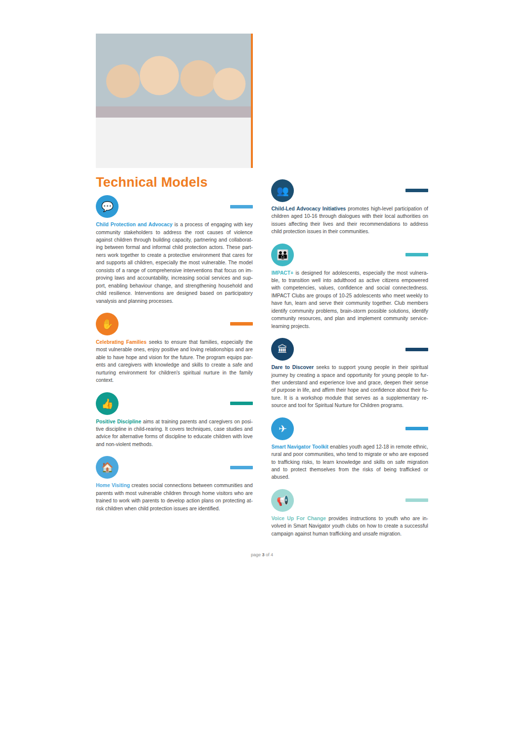Technical Models
💬
Child Protection and Advocacy is a process of engaging with key community stakeholders to address the root causes of violence against children through building capacity, partnering and collaborating between formal and informal child protection actors. These partners work together to create a protective environment that cares for and supports all children, especially the most vulnerable. The model consists of a range of comprehensive interventions that focus on improving laws and accountability, increasing social services and support, enabling behaviour change, and strengthening household and child resilience. Interventions are designed based on participatory vanalysis and planning processes.
✋
Celebrating Families seeks to ensure that families, especially the most vulnerable ones, enjoy positive and loving relationships and are able to have hope and vision for the future. The program equips parents and caregivers with knowledge and skills to create a safe and nurturing environment for children's spiritual nurture in the family context.
👍
Positive Discipline aims at training parents and caregivers on positive discipline in child-rearing. It covers techniques, case studies and advice for alternative forms of discipline to educate children with love and non-violent methods.
🏠
Home Visiting creates social connections between communities and parents with most vulnerable children through home visitors who are trained to work with parents to develop action plans on protecting at-risk children when child protection issues are identified.
👥
Child-Led Advocacy Initiatives promotes high-level participation of children aged 10-16 through dialogues with their local authorities on issues affecting their lives and their recommendations to address child protection issues in their communities.
👪
IMPACT+ is designed for adolescents, especially the most vulnerable, to transition well into adulthood as active citizens empowered with competencies, values, confidence and social connectedness. IMPACT Clubs are groups of 10-25 adolescents who meet weekly to have fun, learn and serve their community together. Club members identify community problems, brain-storm possible solutions, identify community resources, and plan and implement community service-learning projects.
🏛
Dare to Discover seeks to support young people in their spiritual journey by creating a space and opportunity for young people to further understand and experience love and grace, deepen their sense of purpose in life, and affirm their hope and confidence about their future. It is a workshop module that serves as a supplementary resource and tool for Spiritual Nurture for Children programs.
✈
Smart Navigator Toolkit enables youth aged 12-18 in remote ethnic, rural and poor communities, who tend to migrate or who are exposed to trafficking risks, to learn knowledge and skills on safe migration and to protect themselves from the risks of being trafficked or abused.
📢
Voice Up For Change provides instructions to youth who are involved in Smart Navigator youth clubs on how to create a successful campaign against human trafficking and unsafe migration.
page 3 of 4